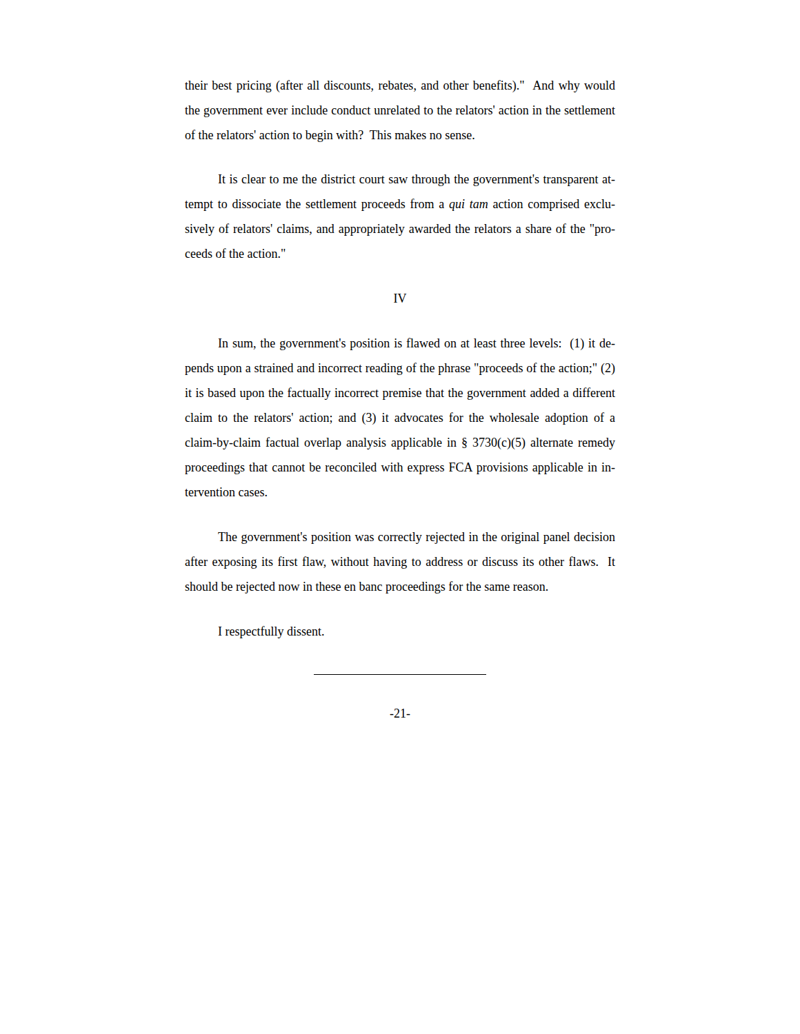their best pricing (after all discounts, rebates, and other benefits)." And why would the government ever include conduct unrelated to the relators' action in the settlement of the relators' action to begin with? This makes no sense.
It is clear to me the district court saw through the government's transparent attempt to dissociate the settlement proceeds from a qui tam action comprised exclusively of relators' claims, and appropriately awarded the relators a share of the "proceeds of the action."
IV
In sum, the government's position is flawed on at least three levels: (1) it depends upon a strained and incorrect reading of the phrase "proceeds of the action;" (2) it is based upon the factually incorrect premise that the government added a different claim to the relators' action; and (3) it advocates for the wholesale adoption of a claim-by-claim factual overlap analysis applicable in § 3730(c)(5) alternate remedy proceedings that cannot be reconciled with express FCA provisions applicable in intervention cases.
The government's position was correctly rejected in the original panel decision after exposing its first flaw, without having to address or discuss its other flaws. It should be rejected now in these en banc proceedings for the same reason.
I respectfully dissent.
-21-